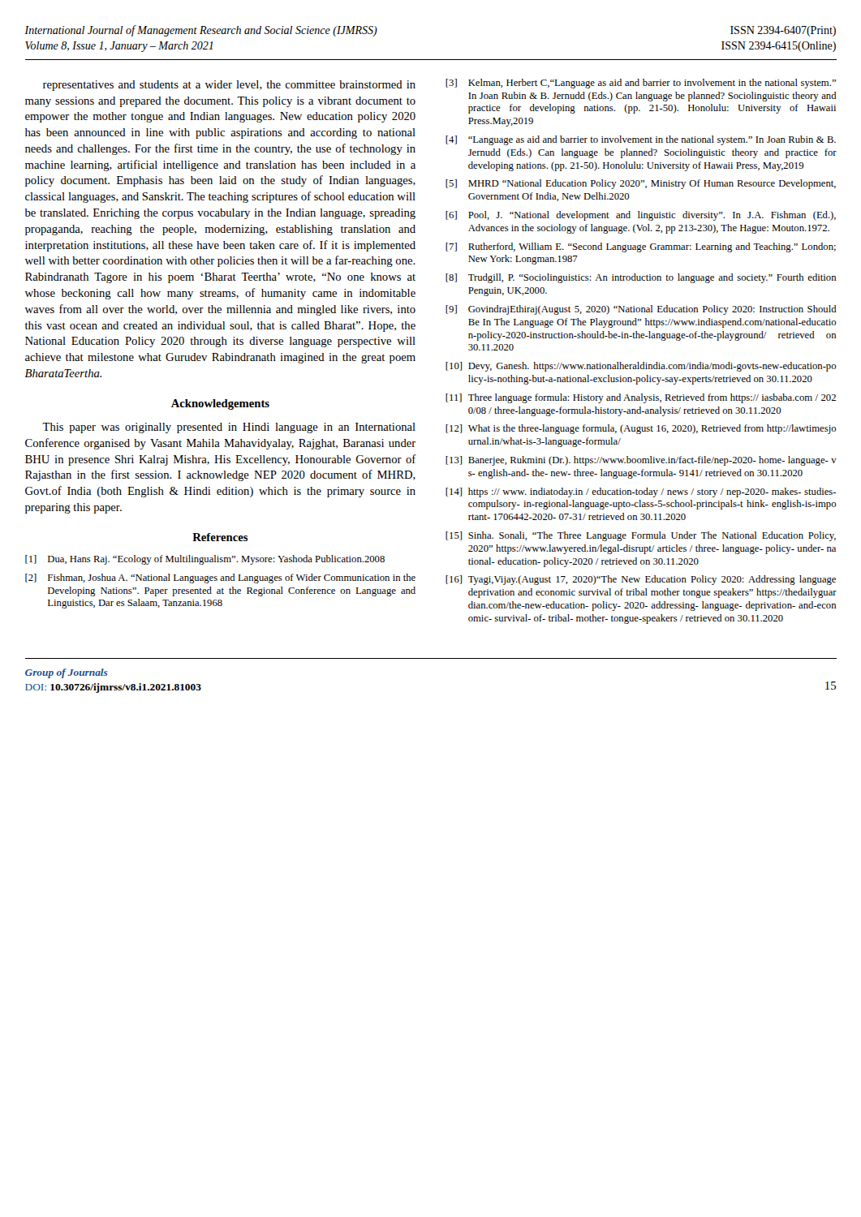International Journal of Management Research and Social Science (IJMRSS)
Volume 8, Issue 1, January – March 2021
ISSN 2394-6407(Print)
ISSN 2394-6415(Online)
representatives and students at a wider level, the committee brainstormed in many sessions and prepared the document. This policy is a vibrant document to empower the mother tongue and Indian languages. New education policy 2020 has been announced in line with public aspirations and according to national needs and challenges. For the first time in the country, the use of technology in machine learning, artificial intelligence and translation has been included in a policy document. Emphasis has been laid on the study of Indian languages, classical languages, and Sanskrit. The teaching scriptures of school education will be translated. Enriching the corpus vocabulary in the Indian language, spreading propaganda, reaching the people, modernizing, establishing translation and interpretation institutions, all these have been taken care of. If it is implemented well with better coordination with other policies then it will be a far-reaching one. Rabindranath Tagore in his poem ‘Bharat Teertha’ wrote, “No one knows at whose beckoning call how many streams, of humanity came in indomitable waves from all over the world, over the millennia and mingled like rivers, into this vast ocean and created an individual soul, that is called Bharat”. Hope, the National Education Policy 2020 through its diverse language perspective will achieve that milestone what Gurudev Rabindranath imagined in the great poem BharataTeertha.
Acknowledgements
This paper was originally presented in Hindi language in an International Conference organised by Vasant Mahila Mahavidyalay, Rajghat, Baranasi under BHU in presence Shri Kalraj Mishra, His Excellency, Honourable Governor of Rajasthan in the first session. I acknowledge NEP 2020 document of MHRD, Govt.of India (both English & Hindi edition) which is the primary source in preparing this paper.
References
Dua, Hans Raj. “Ecology of Multilingualism”. Mysore: Yashoda Publication.2008
Fishman, Joshua A. “National Languages and Languages of Wider Communication in the Developing Nations”. Paper presented at the Regional Conference on Language and Linguistics, Dar es Salaam, Tanzania.1968
Kelman, Herbert C,“Language as aid and barrier to involvement in the national system.” In Joan Rubin & B. Jernudd (Eds.) Can language be planned? Sociolinguistic theory and practice for developing nations. (pp. 21-50). Honolulu: University of Hawaii Press.May,2019
“Language as aid and barrier to involvement in the national system.” In Joan Rubin & B. Jernudd (Eds.) Can language be planned? Sociolinguistic theory and practice for developing nations. (pp. 21-50). Honolulu: University of Hawaii Press, May,2019
MHRD “National Education Policy 2020”, Ministry Of Human Resource Development, Government Of India, New Delhi.2020
Pool, J. “National development and linguistic diversity”. In J.A. Fishman (Ed.), Advances in the sociology of language. (Vol. 2, pp 213-230), The Hague: Mouton.1972.
Rutherford, William E. “Second Language Grammar: Learning and Teaching.” London; New York: Longman.1987
Trudgill, P. “Sociolinguistics: An introduction to language and society.” Fourth edition Penguin, UK,2000.
GovindrajEthiraj(August 5, 2020) “National Education Policy 2020: Instruction Should Be In The Language Of The Playground” https://www.indiaspend.com/national-education-policy-2020-instruction-should-be-in-the-language-of-the-playground/ retrieved on 30.11.2020
Devy, Ganesh. https://www.nationalheraldindia.com/india/modi-govts-new-education-policy-is-nothing-but-a-national-exclusion-policy-say-experts/retrieved on 30.11.2020
Three language formula: History and Analysis, Retrieved from https:// iasbaba.com / 2020/08 / three-language-formula-history-and-analysis/ retrieved on 30.11.2020
What is the three-language formula, (August 16, 2020), Retrieved from http://lawtimesjournal.in/what-is-3-language-formula/
Banerjee, Rukmini (Dr.). https://www.boomlive.in/fact-file/nep-2020- home- language- vs- english-and- the- new- three- language-formula- 9141/ retrieved on 30.11.2020
https :// www. indiatoday.in / education-today / news / story / nep-2020- makes- studies- compulsory- in-regional-language-upto-class-5-school-principals-t hink- english-is-important- 1706442-2020- 07-31/ retrieved on 30.11.2020
Sinha. Sonali, “The Three Language Formula Under The National Education Policy, 2020” https://www.lawyered.in/legal-disrupt/ articles / three- language- policy- under- national- education- policy-2020 / retrieved on 30.11.2020
Tyagi,Vijay.(August 17, 2020)“The New Education Policy 2020: Addressing language deprivation and economic survival of tribal mother tongue speakers” https://thedailyguardian.com/the-new-education- policy- 2020- addressing- language- deprivation- and-economic- survival- of- tribal- mother- tongue-speakers / retrieved on 30.11.2020
Group of Journals
DOI: 10.30726/ijmrss/v8.i1.2021.81003
15